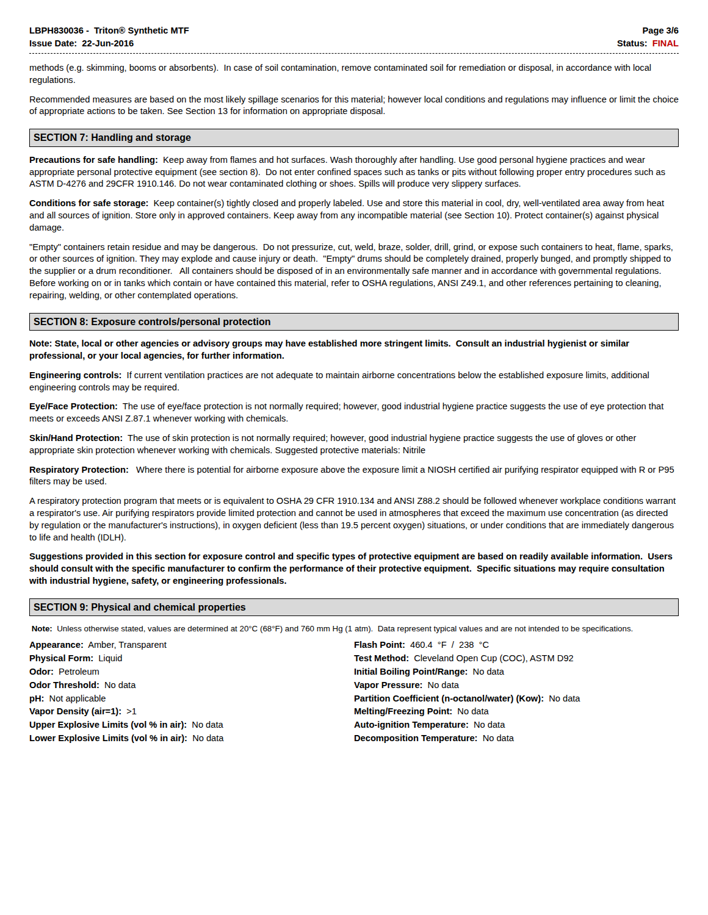LBPH830036 - Triton® Synthetic MTF
Issue Date: 22-Jun-2016
Page 3/6
Status: FINAL
methods (e.g. skimming, booms or absorbents). In case of soil contamination, remove contaminated soil for remediation or disposal, in accordance with local regulations.
Recommended measures are based on the most likely spillage scenarios for this material; however local conditions and regulations may influence or limit the choice of appropriate actions to be taken. See Section 13 for information on appropriate disposal.
SECTION 7: Handling and storage
Precautions for safe handling: Keep away from flames and hot surfaces. Wash thoroughly after handling. Use good personal hygiene practices and wear appropriate personal protective equipment (see section 8). Do not enter confined spaces such as tanks or pits without following proper entry procedures such as ASTM D-4276 and 29CFR 1910.146. Do not wear contaminated clothing or shoes. Spills will produce very slippery surfaces.
Conditions for safe storage: Keep container(s) tightly closed and properly labeled. Use and store this material in cool, dry, well-ventilated area away from heat and all sources of ignition. Store only in approved containers. Keep away from any incompatible material (see Section 10). Protect container(s) against physical damage.
"Empty" containers retain residue and may be dangerous. Do not pressurize, cut, weld, braze, solder, drill, grind, or expose such containers to heat, flame, sparks, or other sources of ignition. They may explode and cause injury or death. "Empty" drums should be completely drained, properly bunged, and promptly shipped to the supplier or a drum reconditioner. All containers should be disposed of in an environmentally safe manner and in accordance with governmental regulations. Before working on or in tanks which contain or have contained this material, refer to OSHA regulations, ANSI Z49.1, and other references pertaining to cleaning, repairing, welding, or other contemplated operations.
SECTION 8: Exposure controls/personal protection
Note: State, local or other agencies or advisory groups may have established more stringent limits. Consult an industrial hygienist or similar professional, or your local agencies, for further information.
Engineering controls: If current ventilation practices are not adequate to maintain airborne concentrations below the established exposure limits, additional engineering controls may be required.
Eye/Face Protection: The use of eye/face protection is not normally required; however, good industrial hygiene practice suggests the use of eye protection that meets or exceeds ANSI Z.87.1 whenever working with chemicals.
Skin/Hand Protection: The use of skin protection is not normally required; however, good industrial hygiene practice suggests the use of gloves or other appropriate skin protection whenever working with chemicals. Suggested protective materials: Nitrile
Respiratory Protection: Where there is potential for airborne exposure above the exposure limit a NIOSH certified air purifying respirator equipped with R or P95 filters may be used.
A respiratory protection program that meets or is equivalent to OSHA 29 CFR 1910.134 and ANSI Z88.2 should be followed whenever workplace conditions warrant a respirator's use. Air purifying respirators provide limited protection and cannot be used in atmospheres that exceed the maximum use concentration (as directed by regulation or the manufacturer's instructions), in oxygen deficient (less than 19.5 percent oxygen) situations, or under conditions that are immediately dangerous to life and health (IDLH).
Suggestions provided in this section for exposure control and specific types of protective equipment are based on readily available information. Users should consult with the specific manufacturer to confirm the performance of their protective equipment. Specific situations may require consultation with industrial hygiene, safety, or engineering professionals.
SECTION 9: Physical and chemical properties
Note: Unless otherwise stated, values are determined at 20°C (68°F) and 760 mm Hg (1 atm). Data represent typical values and are not intended to be specifications.
| Appearance: Amber, Transparent | Flash Point: 460.4 °F / 238 °C |
| Physical Form: Liquid | Test Method: Cleveland Open Cup (COC), ASTM D92 |
| Odor: Petroleum | Initial Boiling Point/Range: No data |
| Odor Threshold: No data | Vapor Pressure: No data |
| pH: Not applicable | Partition Coefficient (n-octanol/water) (Kow): No data |
| Vapor Density (air=1): >1 | Melting/Freezing Point: No data |
| Upper Explosive Limits (vol % in air): No data | Auto-ignition Temperature: No data |
| Lower Explosive Limits (vol % in air): No data | Decomposition Temperature: No data |